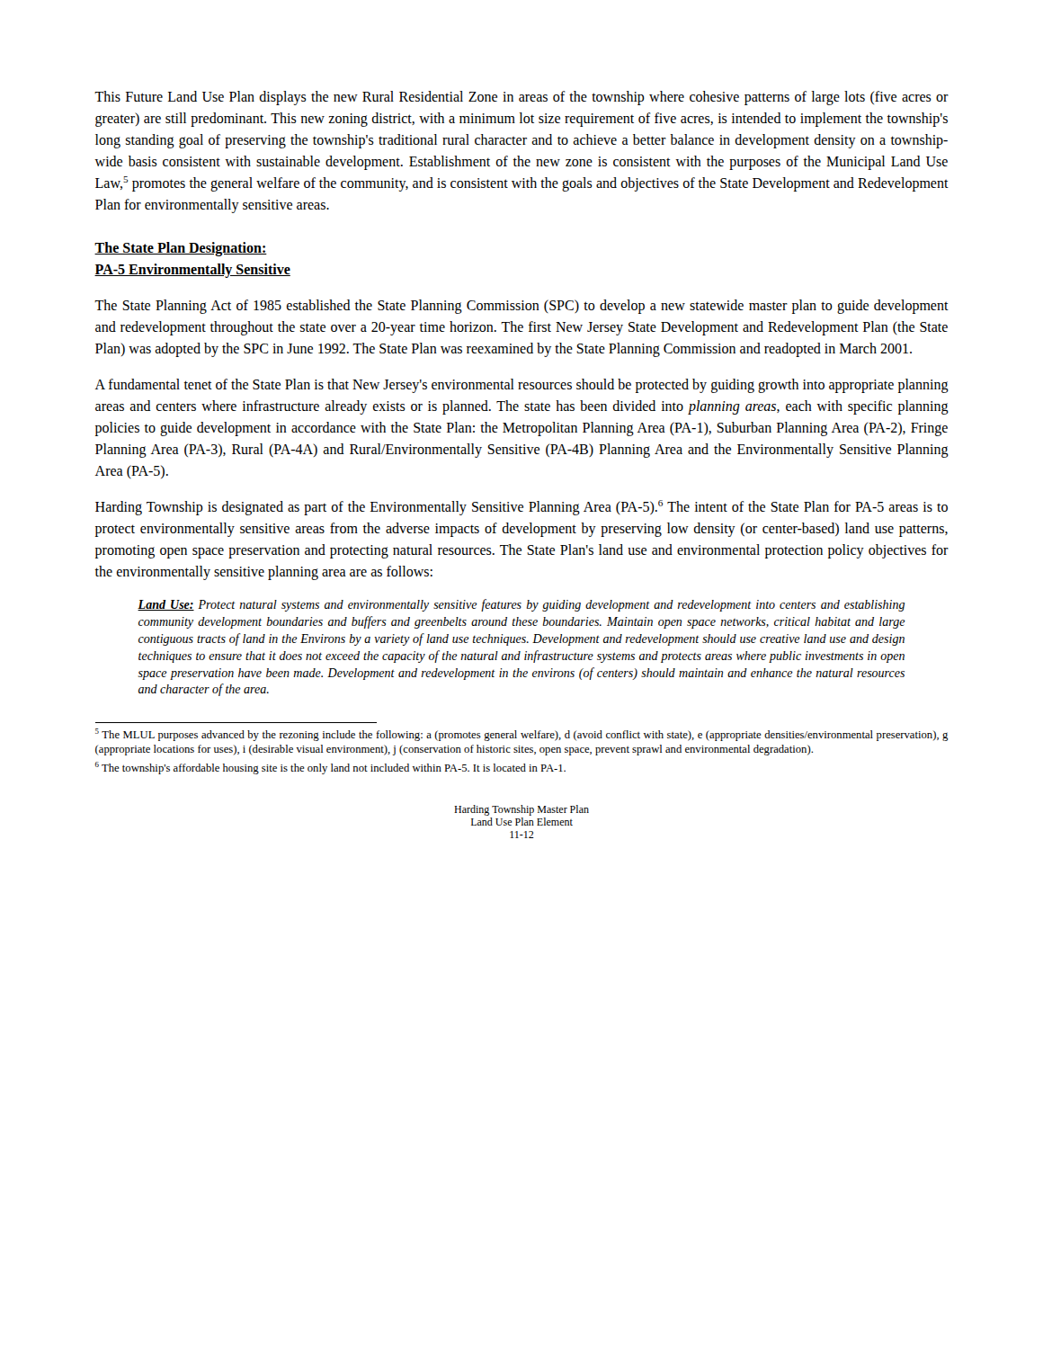This Future Land Use Plan displays the new Rural Residential Zone in areas of the township where cohesive patterns of large lots (five acres or greater) are still predominant. This new zoning district, with a minimum lot size requirement of five acres, is intended to implement the township's long standing goal of preserving the township's traditional rural character and to achieve a better balance in development density on a township-wide basis consistent with sustainable development. Establishment of the new zone is consistent with the purposes of the Municipal Land Use Law,5 promotes the general welfare of the community, and is consistent with the goals and objectives of the State Development and Redevelopment Plan for environmentally sensitive areas.
The State Plan Designation:
PA-5 Environmentally Sensitive
The State Planning Act of 1985 established the State Planning Commission (SPC) to develop a new statewide master plan to guide development and redevelopment throughout the state over a 20-year time horizon. The first New Jersey State Development and Redevelopment Plan (the State Plan) was adopted by the SPC in June 1992. The State Plan was reexamined by the State Planning Commission and readopted in March 2001.
A fundamental tenet of the State Plan is that New Jersey's environmental resources should be protected by guiding growth into appropriate planning areas and centers where infrastructure already exists or is planned. The state has been divided into planning areas, each with specific planning policies to guide development in accordance with the State Plan: the Metropolitan Planning Area (PA-1), Suburban Planning Area (PA-2), Fringe Planning Area (PA-3), Rural (PA-4A) and Rural/Environmentally Sensitive (PA-4B) Planning Area and the Environmentally Sensitive Planning Area (PA-5).
Harding Township is designated as part of the Environmentally Sensitive Planning Area (PA-5).6 The intent of the State Plan for PA-5 areas is to protect environmentally sensitive areas from the adverse impacts of development by preserving low density (or center-based) land use patterns, promoting open space preservation and protecting natural resources. The State Plan's land use and environmental protection policy objectives for the environmentally sensitive planning area are as follows:
Land Use: Protect natural systems and environmentally sensitive features by guiding development and redevelopment into centers and establishing community development boundaries and buffers and greenbelts around these boundaries. Maintain open space networks, critical habitat and large contiguous tracts of land in the Environs by a variety of land use techniques. Development and redevelopment should use creative land use and design techniques to ensure that it does not exceed the capacity of the natural and infrastructure systems and protects areas where public investments in open space preservation have been made. Development and redevelopment in the environs (of centers) should maintain and enhance the natural resources and character of the area.
5 The MLUL purposes advanced by the rezoning include the following: a (promotes general welfare), d (avoid conflict with state), e (appropriate densities/environmental preservation), g (appropriate locations for uses), i (desirable visual environment), j (conservation of historic sites, open space, prevent sprawl and environmental degradation).
6 The township's affordable housing site is the only land not included within PA-5. It is located in PA-1.
Harding Township Master Plan
Land Use Plan Element
11-12